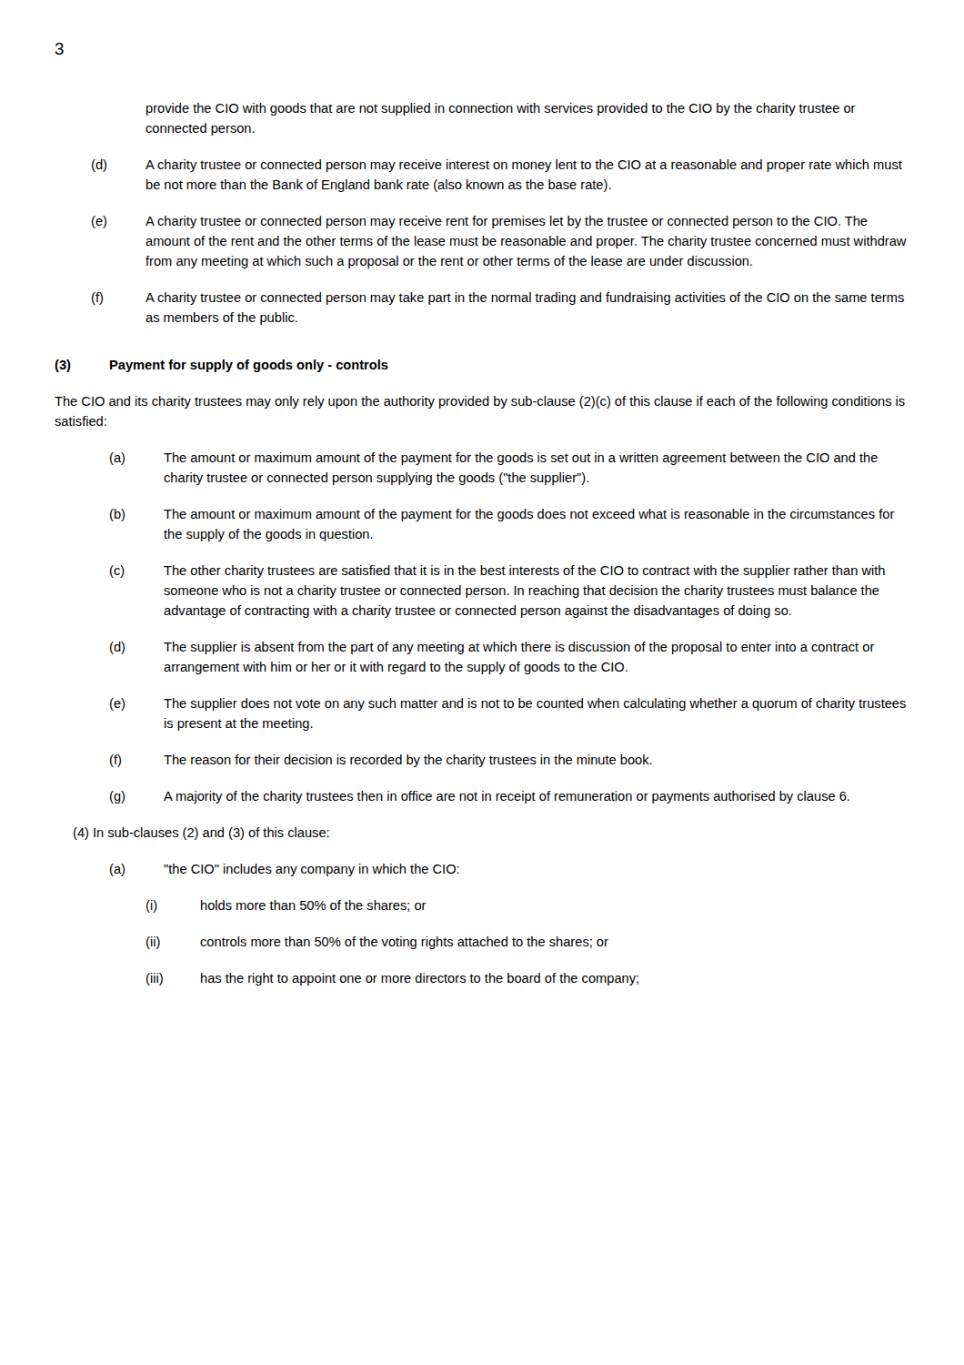3
provide the CIO with goods that are not supplied in connection with services provided to the CIO by the charity trustee or connected person.
(d) A charity trustee or connected person may receive interest on money lent to the CIO at a reasonable and proper rate which must be not more than the Bank of England bank rate (also known as the base rate).
(e) A charity trustee or connected person may receive rent for premises let by the trustee or connected person to the CIO. The amount of the rent and the other terms of the lease must be reasonable and proper. The charity trustee concerned must withdraw from any meeting at which such a proposal or the rent or other terms of the lease are under discussion.
(f) A charity trustee or connected person may take part in the normal trading and fundraising activities of the CIO on the same terms as members of the public.
(3) Payment for supply of goods only - controls
The CIO and its charity trustees may only rely upon the authority provided by sub-clause (2)(c) of this clause if each of the following conditions is satisfied:
(a) The amount or maximum amount of the payment for the goods is set out in a written agreement between the CIO and the charity trustee or connected person supplying the goods ("the supplier").
(b) The amount or maximum amount of the payment for the goods does not exceed what is reasonable in the circumstances for the supply of the goods in question.
(c) The other charity trustees are satisfied that it is in the best interests of the CIO to contract with the supplier rather than with someone who is not a charity trustee or connected person. In reaching that decision the charity trustees must balance the advantage of contracting with a charity trustee or connected person against the disadvantages of doing so.
(d) The supplier is absent from the part of any meeting at which there is discussion of the proposal to enter into a contract or arrangement with him or her or it with regard to the supply of goods to the CIO.
(e) The supplier does not vote on any such matter and is not to be counted when calculating whether a quorum of charity trustees is present at the meeting.
(f) The reason for their decision is recorded by the charity trustees in the minute book.
(g) A majority of the charity trustees then in office are not in receipt of remuneration or payments authorised by clause 6.
(4) In sub-clauses (2) and (3) of this clause:
(a) "the CIO" includes any company in which the CIO:
(i) holds more than 50% of the shares; or
(ii) controls more than 50% of the voting rights attached to the shares; or
(iii) has the right to appoint one or more directors to the board of the company;